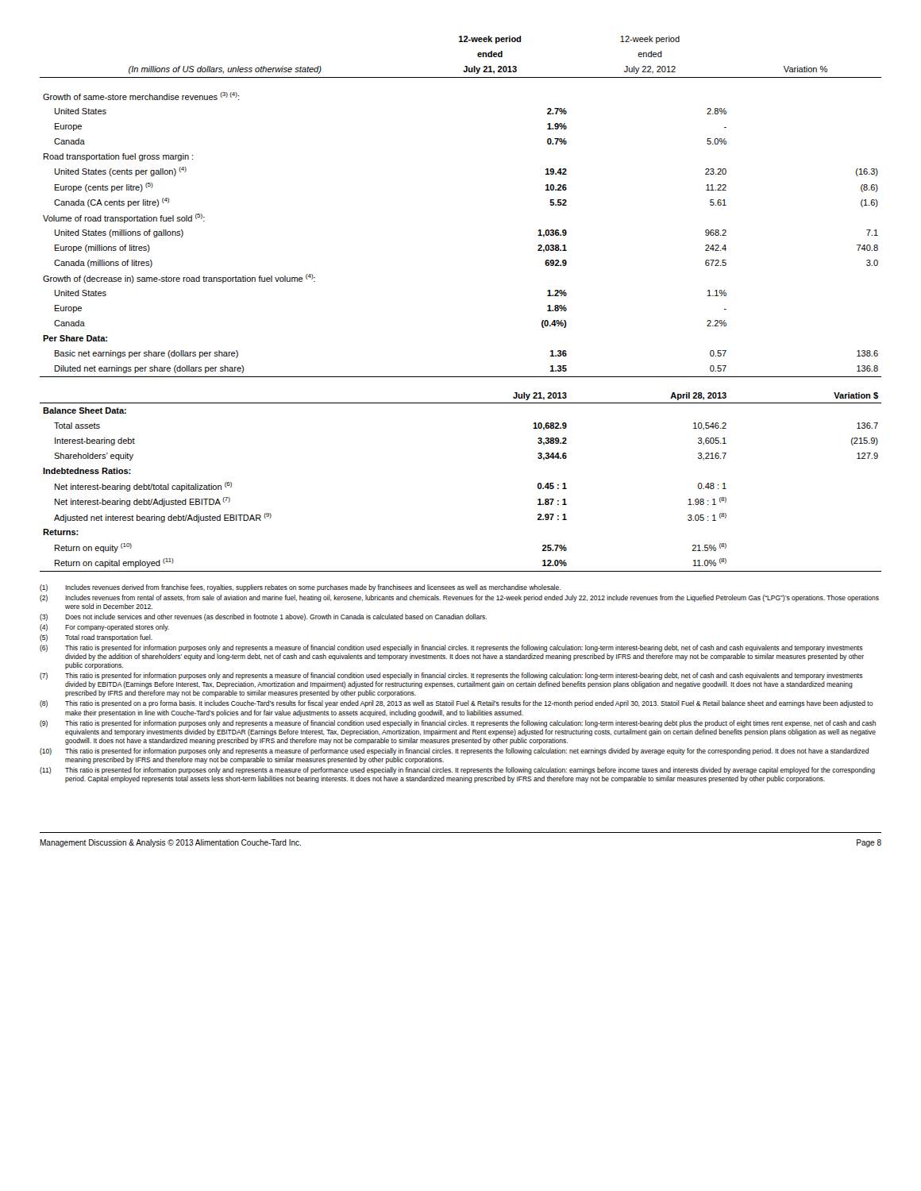| | 12-week period | 12-week period | |
| | ended | ended | |
| (In millions of US dollars, unless otherwise stated) | July 21, 2013 | July 22, 2012 | Variation % |
| Growth of same-store merchandise revenues (3) (4) : | | | |
| United States | 2.7% | 2.8% | |
| Europe | 1.9% | - | |
| Canada | 0.7% | 5.0% | |
| Road transportation fuel gross margin : | | | |
| United States (cents per gallon) (4) | 19.42 | 23.20 | (16.3) |
| Europe (cents per litre) (5) | 10.26 | 11.22 | (8.6) |
| Canada (CA cents per litre) (4) | 5.52 | 5.61 | (1.6) |
| Volume of road transportation fuel sold (5) : | | | |
| United States (millions of gallons) | 1,036.9 | 968.2 | 7.1 |
| Europe (millions of litres) | 2,038.1 | 242.4 | 740.8 |
| Canada (millions of litres) | 692.9 | 672.5 | 3.0 |
| Growth of (decrease in) same-store road transportation fuel volume (4) : | | | |
| United States | 1.2% | 1.1% | |
| Europe | 1.8% | - | |
| Canada | (0.4%) | 2.2% | |
| Per Share Data: | | | |
| Basic net earnings per share (dollars per share) | 1.36 | 0.57 | 138.6 |
| Diluted net earnings per share (dollars per share) | 1.35 | 0.57 | 136.8 |
| | July 21, 2013 | April 28, 2013 | Variation $ |
| Balance Sheet Data: | | | |
| Total assets | 10,682.9 | 10,546.2 | 136.7 |
| Interest-bearing debt | 3,389.2 | 3,605.1 | (215.9) |
| Shareholders’ equity | 3,344.6 | 3,216.7 | 127.9 |
| Indebtedness Ratios: | | | |
| Net interest-bearing debt/total capitalization (6) | 0.45 : 1 | 0.48 : 1 | |
| Net interest-bearing debt/Adjusted EBITDA (7) | 1.87 : 1 | 1.98 : 1 (8) | |
| Adjusted net interest bearing debt/Adjusted EBITDAR (9) | 2.97 : 1 | 3.05 : 1 (8) | |
| Returns: | | | |
| Return on equity (10) | 25.7% | 21.5% (8) | |
| Return on capital employed (11) | 12.0% | 11.0% (8) | |
| (1) | Includes revenues derived from franchise fees, royalties, suppliers rebates on some purchases made by franchisees and licensees as well as merchandise wholesale. |
| (2) | Includes revenues from rental of assets, from sale of aviation and marine fuel, heating oil, kerosene, lubricants and chemicals. Revenues for the 12-week period ended July 22, 2012 include revenues from the Liquefied Petroleum Gas (“LPG”)’s operations. Those operations were sold in December 2012. |
| (3) | Does not include services and other revenues (as described in footnote 1 above). Growth in Canada is calculated based on Canadian dollars. |
| (4) | For company-operated stores only. |
| (5) | Total road transportation fuel. |
| (6) | This ratio is presented for information purposes only and represents a measure of financial condition used especially in financial circles. It represents the following calculation: long-term interest-bearing debt, net of cash and cash equivalents and temporary investments divided by the addition of shareholders’ equity and long-term debt, net of cash and cash equivalents and temporary investments. It does not have a standardized meaning prescribed by IFRS and therefore may not be comparable to similar measures presented by other public corporations. |
| (7) | This ratio is presented for information purposes only and represents a measure of financial condition used especially in financial circles. It represents the following calculation: long-term interest-bearing debt, net of cash and cash equivalents and temporary investments divided by EBITDA (Earnings Before Interest, Tax, Depreciation, Amortization and Impairment) adjusted for restructuring expenses, curtailment gain on certain defined benefits pension plans obligation and negative goodwill. It does not have a standardized meaning prescribed by IFRS and therefore may not be comparable to similar measures presented by other public corporations. |
| (8) | This ratio is presented on a pro forma basis. It includes Couche-Tard’s results for fiscal year ended April 28, 2013 as well as Statoil Fuel & Retail’s results for the 12-month period ended April 30, 2013. Statoil Fuel & Retail balance sheet and earnings have been adjusted to make their presentation in line with Couche-Tard’s policies and for fair value adjustments to assets acquired, including goodwill, and to liabilities assumed. |
| (9) | This ratio is presented for information purposes only and represents a measure of financial condition used especially in financial circles. It represents the following calculation: long-term interest-bearing debt plus the product of eight times rent expense, net of cash and cash equivalents and temporary investments divided by EBITDAR (Earnings Before Interest, Tax, Depreciation, Amortization, Impairment and Rent expense) adjusted for restructuring costs, curtailment gain on certain defined benefits pension plans obligation as well as negative goodwill. It does not have a standardized meaning prescribed by IFRS and therefore may not be comparable to similar measures presented by other public corporations. |
| (10) | This ratio is presented for information purposes only and represents a measure of performance used especially in financial circles. It represents the following calculation: net earnings divided by average equity for the corresponding period. It does not have a standardized meaning prescribed by IFRS and therefore may not be comparable to similar measures presented by other public corporations. |
| (11) | This ratio is presented for information purposes only and represents a measure of performance used especially in financial circles. It represents the following calculation: earnings before income taxes and interests divided by average capital employed for the corresponding period. Capital employed represents total assets less short-term liabilities not bearing interests. It does not have a standardized meaning prescribed by IFRS and therefore may not be comparable to similar measures presented by other public corporations. |
Management Discussion & Analysis © 2013 Alimentation Couche-Tard Inc. Page 8